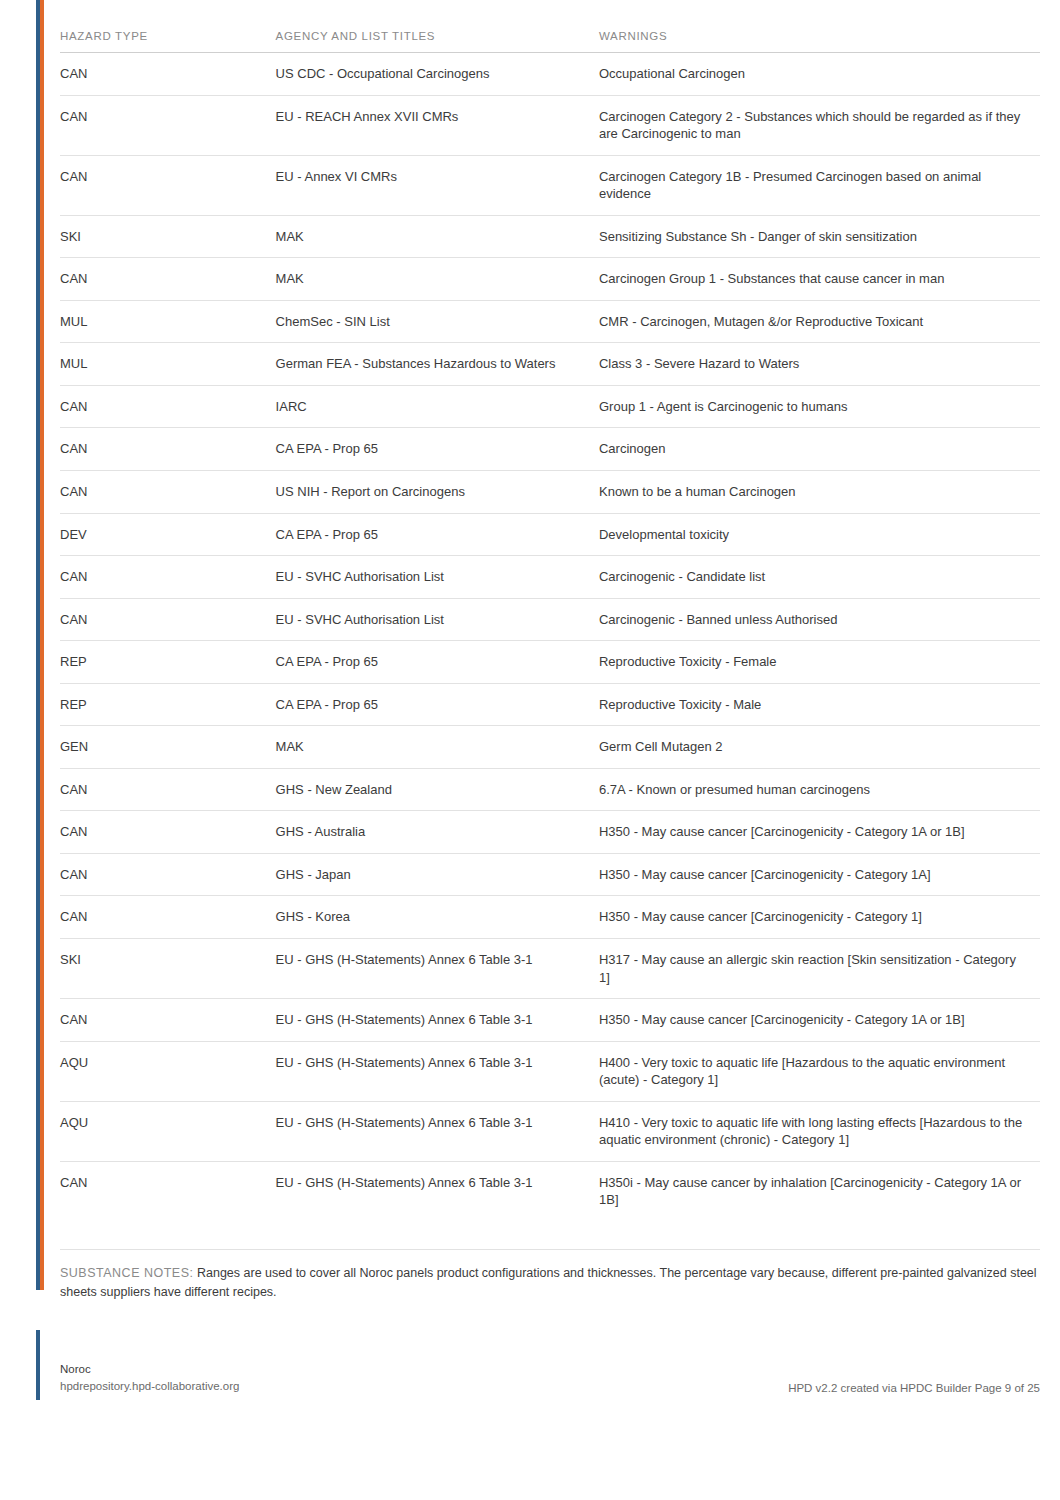| HAZARD TYPE | AGENCY AND LIST TITLES | WARNINGS |
| --- | --- | --- |
| CAN | US CDC - Occupational Carcinogens | Occupational Carcinogen |
| CAN | EU - REACH Annex XVII CMRs | Carcinogen Category 2 - Substances which should be regarded as if they are Carcinogenic to man |
| CAN | EU - Annex VI CMRs | Carcinogen Category 1B - Presumed Carcinogen based on animal evidence |
| SKI | MAK | Sensitizing Substance Sh - Danger of skin sensitization |
| CAN | MAK | Carcinogen Group 1 - Substances that cause cancer in man |
| MUL | ChemSec - SIN List | CMR - Carcinogen, Mutagen &/or Reproductive Toxicant |
| MUL | German FEA - Substances Hazardous to Waters | Class 3 - Severe Hazard to Waters |
| CAN | IARC | Group 1 - Agent is Carcinogenic to humans |
| CAN | CA EPA - Prop 65 | Carcinogen |
| CAN | US NIH - Report on Carcinogens | Known to be a human Carcinogen |
| DEV | CA EPA - Prop 65 | Developmental toxicity |
| CAN | EU - SVHC Authorisation List | Carcinogenic - Candidate list |
| CAN | EU - SVHC Authorisation List | Carcinogenic - Banned unless Authorised |
| REP | CA EPA - Prop 65 | Reproductive Toxicity - Female |
| REP | CA EPA - Prop 65 | Reproductive Toxicity - Male |
| GEN | MAK | Germ Cell Mutagen 2 |
| CAN | GHS - New Zealand | 6.7A - Known or presumed human carcinogens |
| CAN | GHS - Australia | H350 - May cause cancer [Carcinogenicity - Category 1A or 1B] |
| CAN | GHS - Japan | H350 - May cause cancer [Carcinogenicity - Category 1A] |
| CAN | GHS - Korea | H350 - May cause cancer [Carcinogenicity - Category 1] |
| SKI | EU - GHS (H-Statements) Annex 6 Table 3-1 | H317 - May cause an allergic skin reaction [Skin sensitization - Category 1] |
| CAN | EU - GHS (H-Statements) Annex 6 Table 3-1 | H350 - May cause cancer [Carcinogenicity - Category 1A or 1B] |
| AQU | EU - GHS (H-Statements) Annex 6 Table 3-1 | H400 - Very toxic to aquatic life [Hazardous to the aquatic environment (acute) - Category 1] |
| AQU | EU - GHS (H-Statements) Annex 6 Table 3-1 | H410 - Very toxic to aquatic life with long lasting effects [Hazardous to the aquatic environment (chronic) - Category 1] |
| CAN | EU - GHS (H-Statements) Annex 6 Table 3-1 | H350i - May cause cancer by inhalation [Carcinogenicity - Category 1A or 1B] |
SUBSTANCE NOTES: Ranges are used to cover all Noroc panels product configurations and thicknesses. The percentage vary because, different pre-painted galvanized steel sheets suppliers have different recipes.
Noroc
hpdrepository.hpd-collaborative.org
HPD v2.2 created via HPDC Builder Page 9 of 25